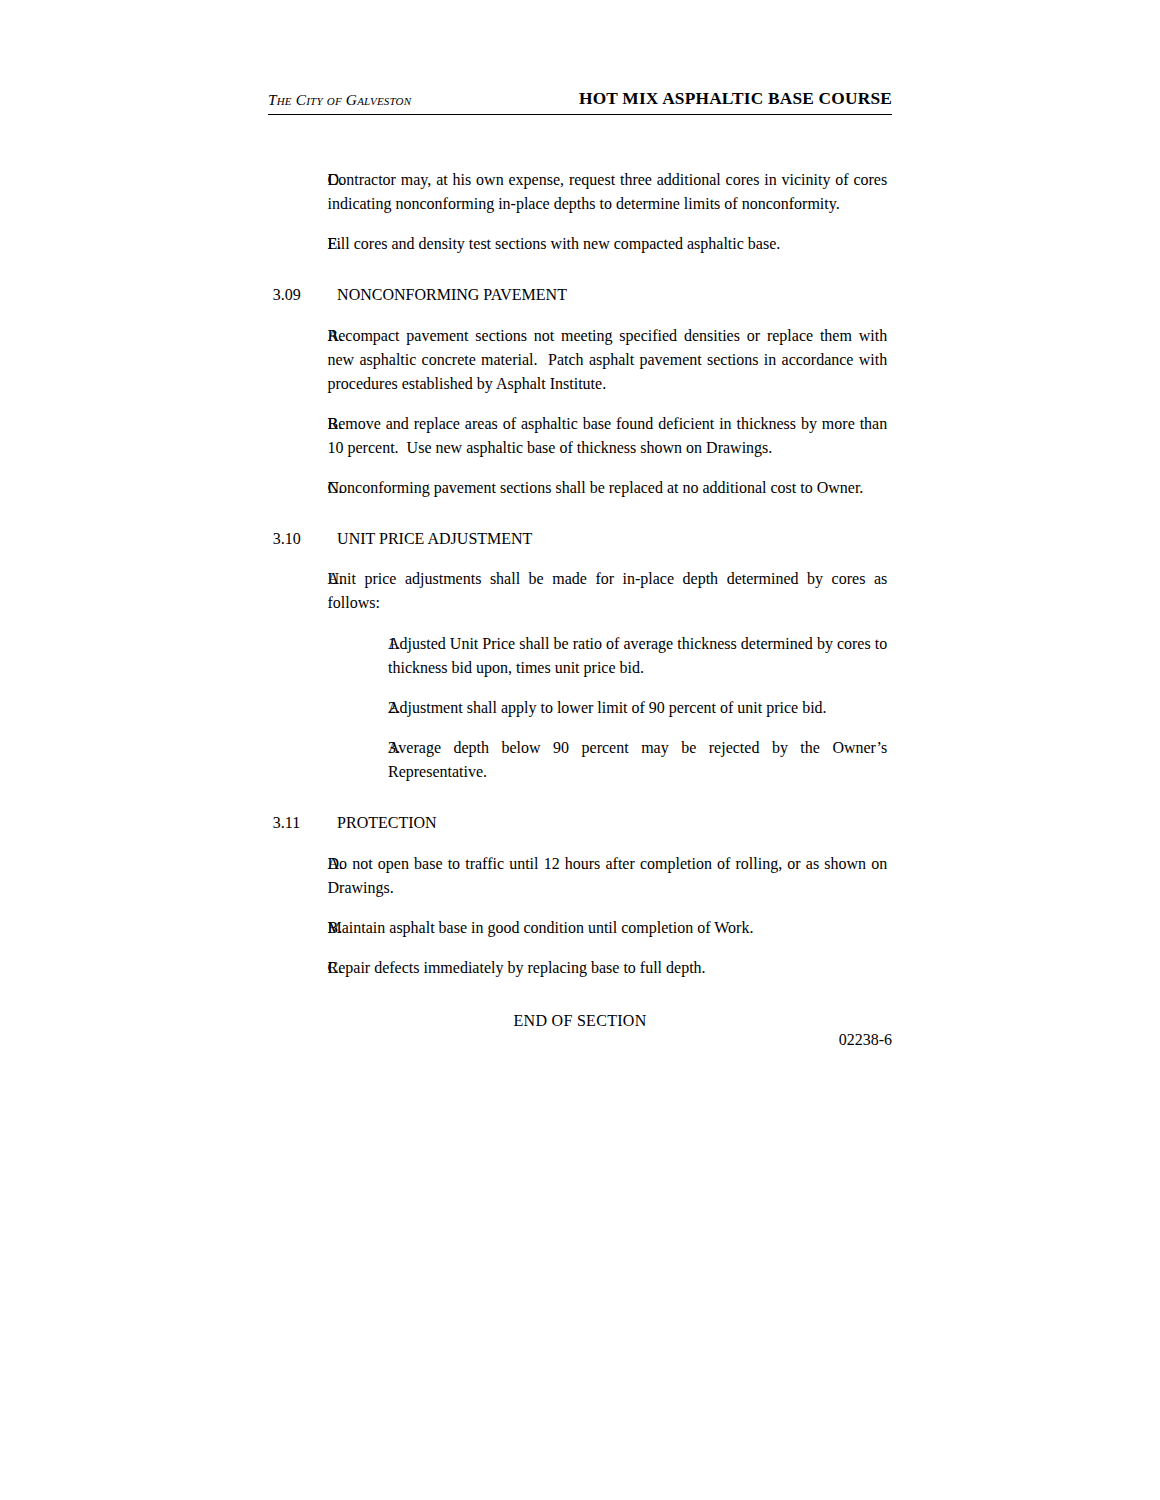The City of Galveston
HOT MIX ASPHALTIC BASE COURSE
D.
Contractor may, at his own expense, request three additional cores in vicinity of cores indicating nonconforming in-place depths to determine limits of nonconformity.
E.
Fill cores and density test sections with new compacted asphaltic base.
3.09
NONCONFORMING PAVEMENT
A.
Recompact pavement sections not meeting specified densities or replace them with new asphaltic concrete material. Patch asphalt pavement sections in accordance with procedures established by Asphalt Institute.
B.
Remove and replace areas of asphaltic base found deficient in thickness by more than 10 percent. Use new asphaltic base of thickness shown on Drawings.
C.
Nonconforming pavement sections shall be replaced at no additional cost to Owner.
3.10
UNIT PRICE ADJUSTMENT
A.
Unit price adjustments shall be made for in-place depth determined by cores as follows:
1.
Adjusted Unit Price shall be ratio of average thickness determined by cores to thickness bid upon, times unit price bid.
2.
Adjustment shall apply to lower limit of 90 percent of unit price bid.
3.
Average depth below 90 percent may be rejected by the Owner’s Representative.
3.11
PROTECTION
A.
Do not open base to traffic until 12 hours after completion of rolling, or as shown on Drawings.
B.
Maintain asphalt base in good condition until completion of Work.
C.
Repair defects immediately by replacing base to full depth.
END OF SECTION
02238-6